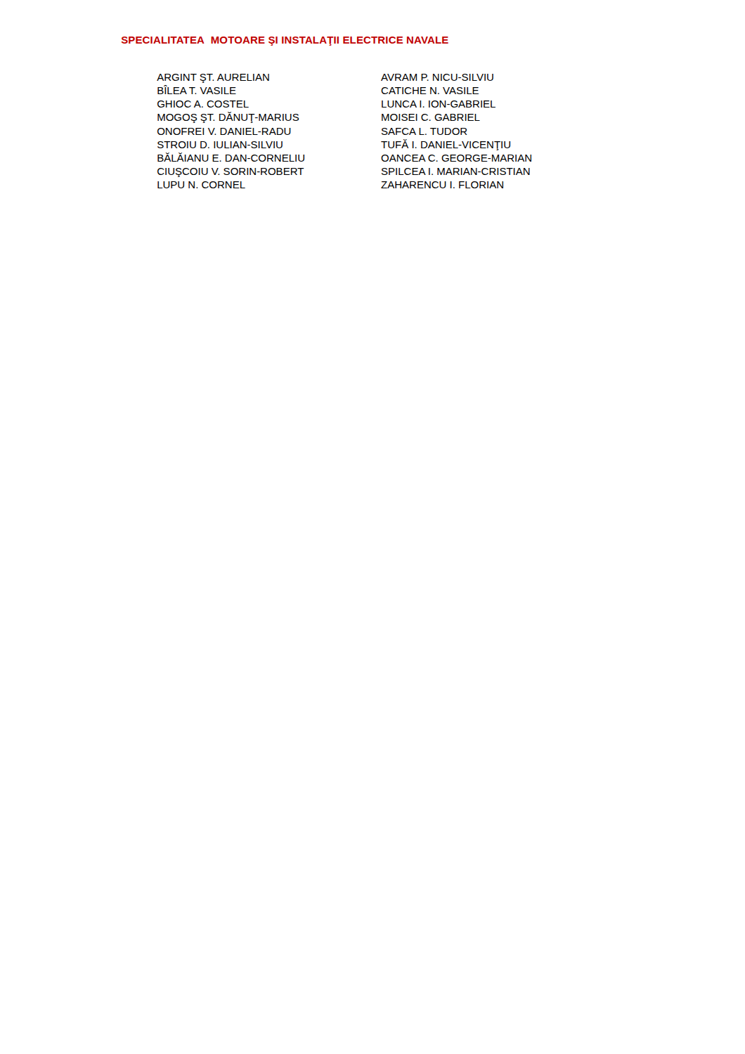SPECIALITATEA MOTOARE ŞI INSTALAŢII ELECTRICE NAVALE
| ARGINT ŞT. AURELIAN | AVRAM P. NICU-SILVIU |
| BÎLEA T. VASILE | CATICHE N. VASILE |
| GHIOC A. COSTEL | LUNCA I. ION-GABRIEL |
| MOGOŞ ŞT. DĂNUŢ-MARIUS | MOISEI C. GABRIEL |
| ONOFREI V. DANIEL-RADU | SAFCA L. TUDOR |
| STROIU D. IULIAN-SILVIU | TUFĂ I. DANIEL-VICENŢIU |
| BĂLĂIANU E. DAN-CORNELIU | OANCEA C. GEORGE-MARIAN |
| CIUŞCOIU V. SORIN-ROBERT | SPILCEA I. MARIAN-CRISTIAN |
| LUPU N. CORNEL | ZAHARENCU I. FLORIAN |